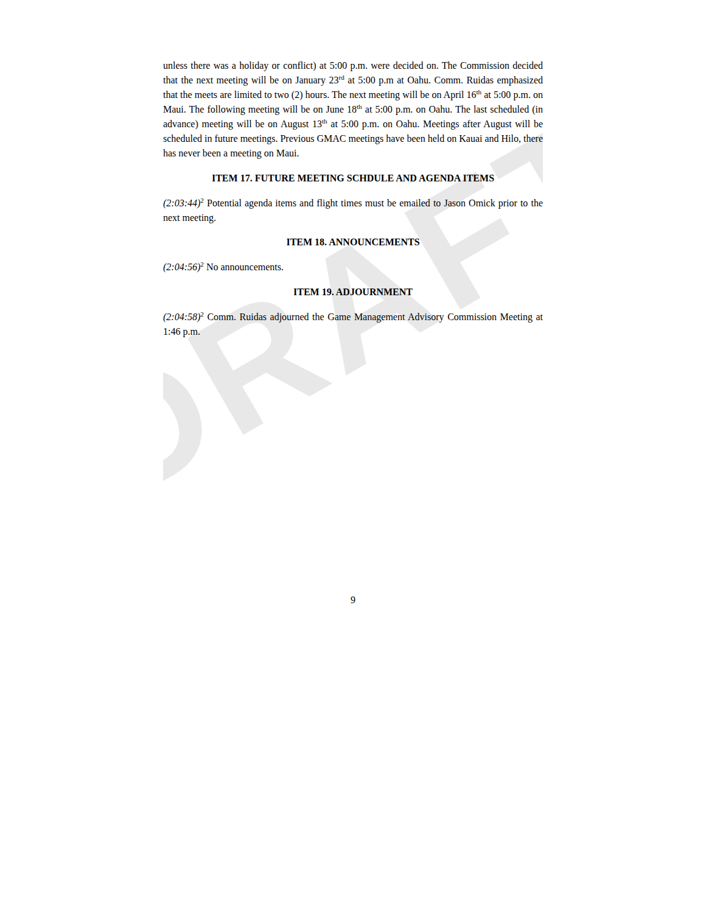DRAFT
unless there was a holiday or conflict) at 5:00 p.m. were decided on. The Commission decided that the next meeting will be on January 23rd at 5:00 p.m at Oahu. Comm. Ruidas emphasized that the meets are limited to two (2) hours. The next meeting will be on April 16th at 5:00 p.m. on Maui. The following meeting will be on June 18th at 5:00 p.m. on Oahu. The last scheduled (in advance) meeting will be on August 13th at 5:00 p.m. on Oahu. Meetings after August will be scheduled in future meetings. Previous GMAC meetings have been held on Kauai and Hilo, there has never been a meeting on Maui.
ITEM 17. FUTURE MEETING SCHDULE AND AGENDA ITEMS
(2:03:44)2 Potential agenda items and flight times must be emailed to Jason Omick prior to the next meeting.
ITEM 18. ANNOUNCEMENTS
(2:04:56)2 No announcements.
ITEM 19. ADJOURNMENT
(2:04:58)2 Comm. Ruidas adjourned the Game Management Advisory Commission Meeting at 1:46 p.m.
9